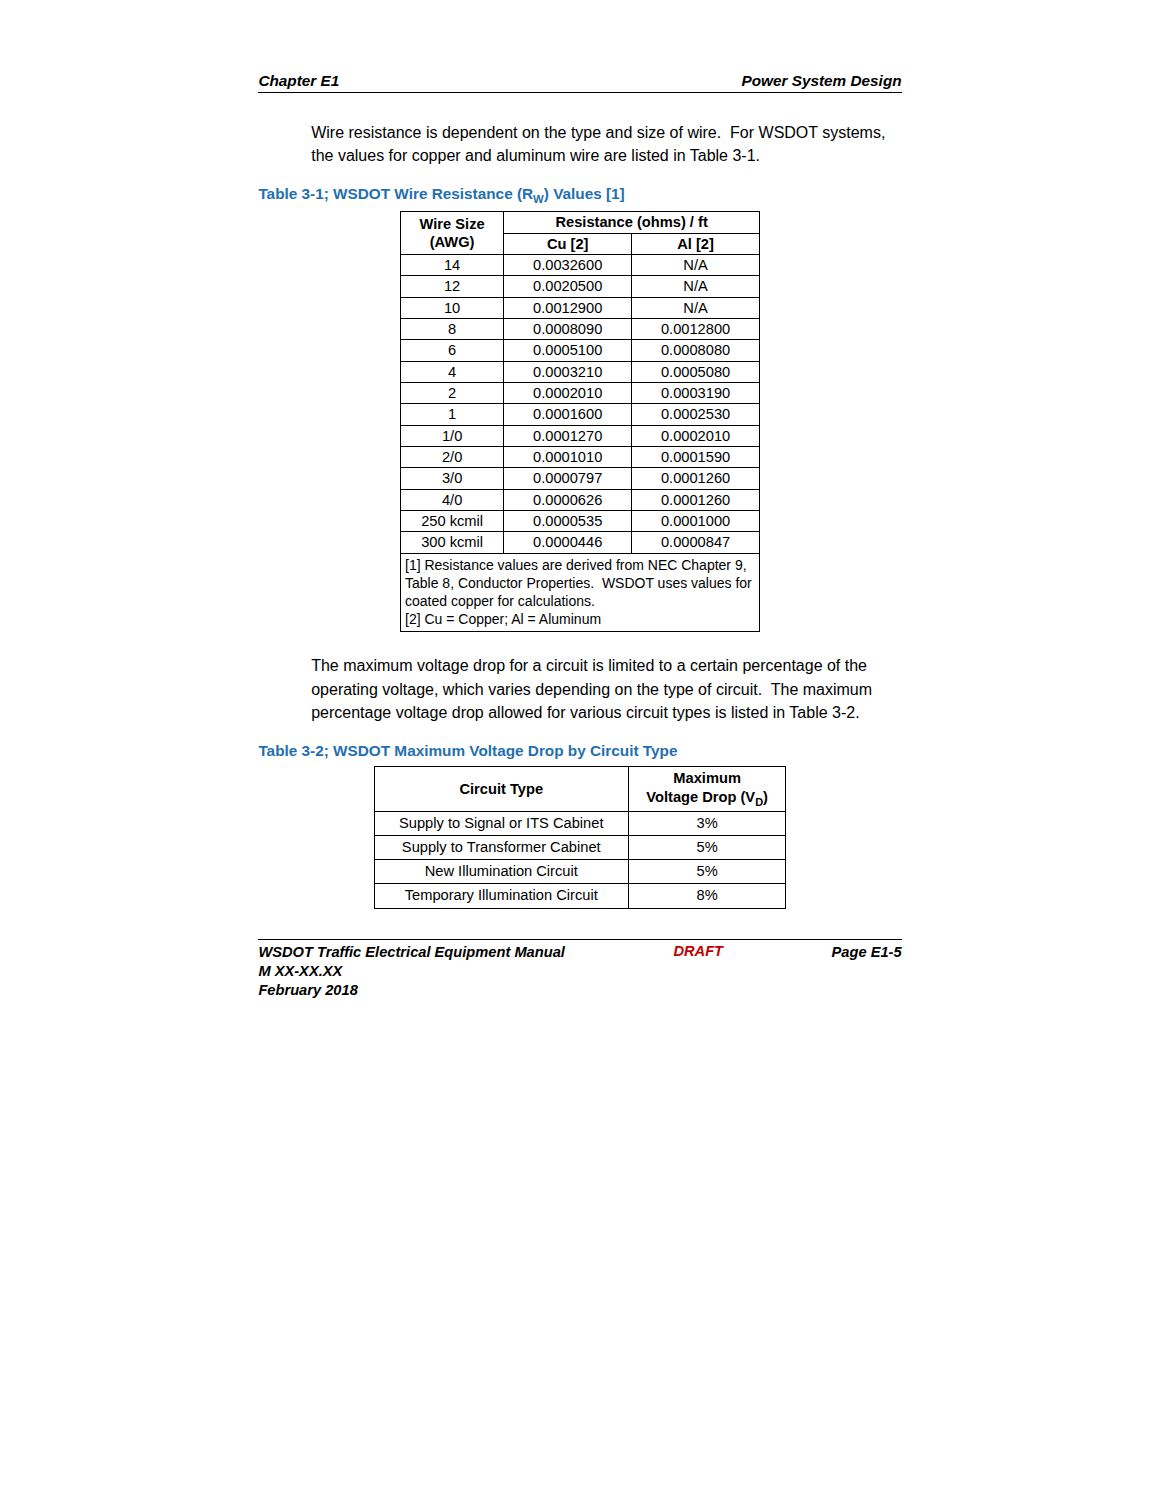Chapter E1 Power System Design
Wire resistance is dependent on the type and size of wire. For WSDOT systems, the values for copper and aluminum wire are listed in Table 3-1.
Table 3-1; WSDOT Wire Resistance (RW) Values [1]
| Wire Size (AWG) | Resistance (ohms) / ft |
| --- | --- |
| Cu [2] | Al [2] |
| 14 | 0.0032600 | N/A |
| 12 | 0.0020500 | N/A |
| 10 | 0.0012900 | N/A |
| 8 | 0.0008090 | 0.0012800 |
| 6 | 0.0005100 | 0.0008080 |
| 4 | 0.0003210 | 0.0005080 |
| 2 | 0.0002010 | 0.0003190 |
| 1 | 0.0001600 | 0.0002530 |
| 1/0 | 0.0001270 | 0.0002010 |
| 2/0 | 0.0001010 | 0.0001590 |
| 3/0 | 0.0000797 | 0.0001260 |
| 4/0 | 0.0000626 | 0.0001260 |
| 250 kcmil | 0.0000535 | 0.0001000 |
| 300 kcmil | 0.0000446 | 0.0000847 |
| [1] Resistance values are derived from NEC Chapter 9, Table 8, Conductor Properties. WSDOT uses values for coated copper for calculations. [2] Cu = Copper; Al = Aluminum |
The maximum voltage drop for a circuit is limited to a certain percentage of the operating voltage, which varies depending on the type of circuit. The maximum percentage voltage drop allowed for various circuit types is listed in Table 3-2.
Table 3-2; WSDOT Maximum Voltage Drop by Circuit Type
| Circuit Type | Maximum Voltage Drop (V D ) |
| --- | --- |
| Supply to Signal or ITS Cabinet | 3% |
| Supply to Transformer Cabinet | 5% |
| New Illumination Circuit | 5% |
| Temporary Illumination Circuit | 8% |
WSDOT Traffic Electrical Equipment Manual
M XX-XX.XX
February 2018
DRAFT
Page E1-5